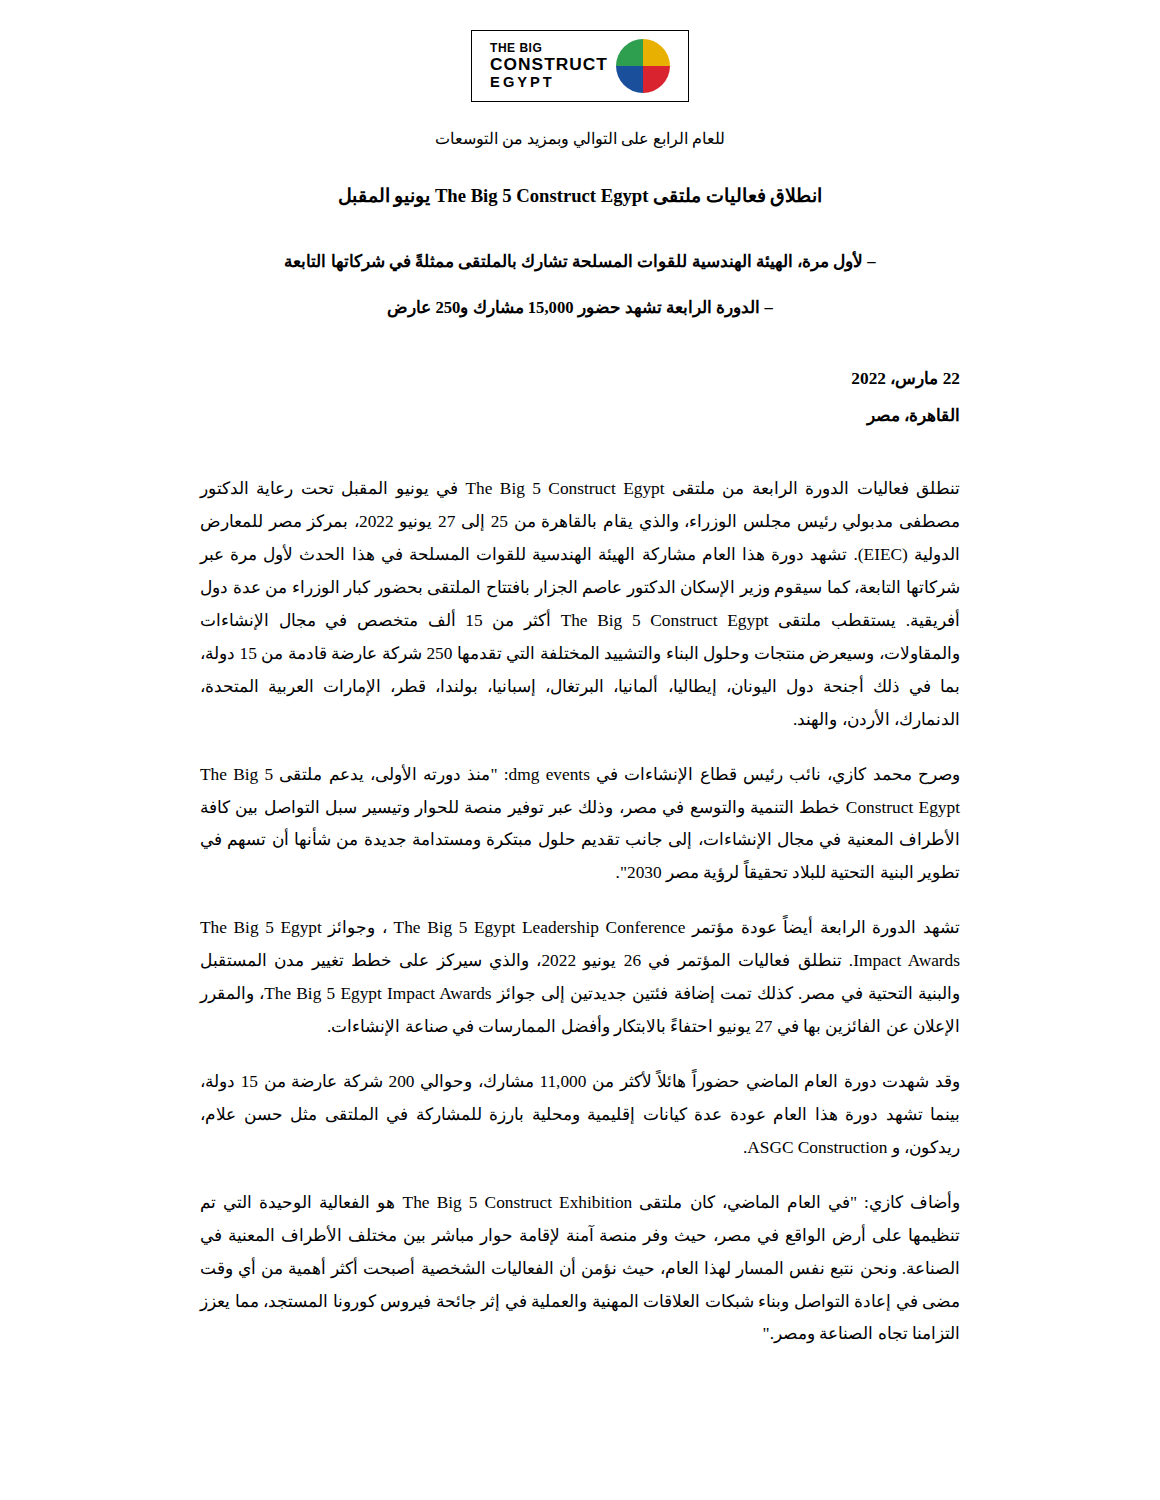| | THE BIG CONSTRUCT EGYPT |
للعام الرابع على التوالي وبمزيد من التوسعات
انطلاق فعاليات ملتقى The Big 5 Construct Egypt يونيو المقبل
لأول مرة، الهيئة الهندسية للقوات المسلحة تشارك بالملتقى ممثلةً في شركاتها التابعة
الدورة الرابعة تشهد حضور 15,000 مشارك و250 عارض
22 مارس، 2022
القاهرة، مصر
تنطلق فعاليات الدورة الرابعة من ملتقى The Big 5 Construct Egypt في يونيو المقبل تحت رعاية الدكتور مصطفى مدبولي رئيس مجلس الوزراء، والذي يقام بالقاهرة من 25 إلى 27 يونيو 2022، بمركز مصر للمعارض الدولية (EIEC). تشهد دورة هذا العام مشاركة الهيئة الهندسية للقوات المسلحة في هذا الحدث لأول مرة عبر شركاتها التابعة، كما سيقوم وزير الإسكان الدكتور عاصم الجزار بافتتاح الملتقى بحضور كبار الوزراء من عدة دول أفريقية. يستقطب ملتقى The Big 5 Construct Egypt أكثر من 15 ألف متخصص في مجال الإنشاءات والمقاولات، وسيعرض منتجات وحلول البناء والتشييد المختلفة التي تقدمها 250 شركة عارضة قادمة من 15 دولة، بما في ذلك أجنحة دول اليونان، إيطاليا، ألمانيا، البرتغال، إسبانيا، بولندا، قطر، الإمارات العربية المتحدة، الدنمارك، الأردن، والهند.
وصرح محمد كازي، نائب رئيس قطاع الإنشاءات في dmg events: "منذ دورته الأولى، يدعم ملتقى The Big 5 Construct Egypt خطط التنمية والتوسع في مصر، وذلك عبر توفير منصة للحوار وتيسير سبل التواصل بين كافة الأطراف المعنية في مجال الإنشاءات، إلى جانب تقديم حلول مبتكرة ومستدامة جديدة من شأنها أن تسهم في تطوير البنية التحتية للبلاد تحقيقاً لرؤية مصر 2030".
تشهد الدورة الرابعة أيضاً عودة مؤتمر The Big 5 Egypt Leadership Conference ، وجوائز The Big 5 Egypt Impact Awards. تنطلق فعاليات المؤتمر في 26 يونيو 2022، والذي سيركز على خطط تغيير مدن المستقبل والبنية التحتية في مصر. كذلك تمت إضافة فئتين جديدتين إلى جوائز The Big 5 Egypt Impact Awards، والمقرر الإعلان عن الفائزين بها في 27 يونيو احتفاءً بالابتكار وأفضل الممارسات في صناعة الإنشاءات.
وقد شهدت دورة العام الماضي حضوراً هائلاً لأكثر من 11,000 مشارك، وحوالي 200 شركة عارضة من 15 دولة، بينما تشهد دورة هذا العام عودة عدة كيانات إقليمية ومحلية بارزة للمشاركة في الملتقى مثل حسن علام، ريدكون، و ASGC Construction.
وأضاف كازي: "في العام الماضي، كان ملتقى The Big 5 Construct Exhibition هو الفعالية الوحيدة التي تم تنظيمها على أرض الواقع في مصر، حيث وفر منصة آمنة لإقامة حوار مباشر بين مختلف الأطراف المعنية في الصناعة. ونحن نتبع نفس المسار لهذا العام، حيث نؤمن أن الفعاليات الشخصية أصبحت أكثر أهمية من أي وقت مضى في إعادة التواصل وبناء شبكات العلاقات المهنية والعملية في إثر جائحة فيروس كورونا المستجد، مما يعزز التزامنا تجاه الصناعة ومصر."